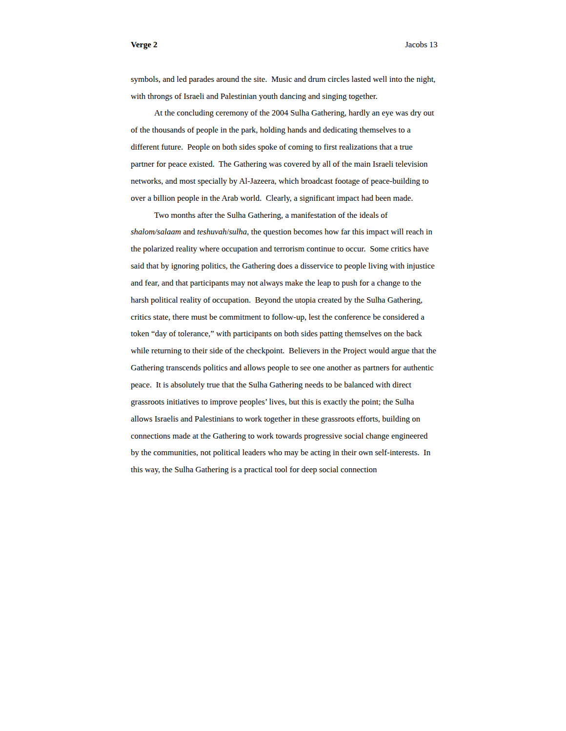Verge 2 Jacobs 13
symbols, and led parades around the site. Music and drum circles lasted well into the night, with throngs of Israeli and Palestinian youth dancing and singing together.
At the concluding ceremony of the 2004 Sulha Gathering, hardly an eye was dry out of the thousands of people in the park, holding hands and dedicating themselves to a different future. People on both sides spoke of coming to first realizations that a true partner for peace existed. The Gathering was covered by all of the main Israeli television networks, and most specially by Al-Jazeera, which broadcast footage of peace-building to over a billion people in the Arab world. Clearly, a significant impact had been made.
Two months after the Sulha Gathering, a manifestation of the ideals of shalom/salaam and teshuvah/sulha, the question becomes how far this impact will reach in the polarized reality where occupation and terrorism continue to occur. Some critics have said that by ignoring politics, the Gathering does a disservice to people living with injustice and fear, and that participants may not always make the leap to push for a change to the harsh political reality of occupation. Beyond the utopia created by the Sulha Gathering, critics state, there must be commitment to follow-up, lest the conference be considered a token “day of tolerance,” with participants on both sides patting themselves on the back while returning to their side of the checkpoint. Believers in the Project would argue that the Gathering transcends politics and allows people to see one another as partners for authentic peace. It is absolutely true that the Sulha Gathering needs to be balanced with direct grassroots initiatives to improve peoples’ lives, but this is exactly the point; the Sulha allows Israelis and Palestinians to work together in these grassroots efforts, building on connections made at the Gathering to work towards progressive social change engineered by the communities, not political leaders who may be acting in their own self-interests. In this way, the Sulha Gathering is a practical tool for deep social connection